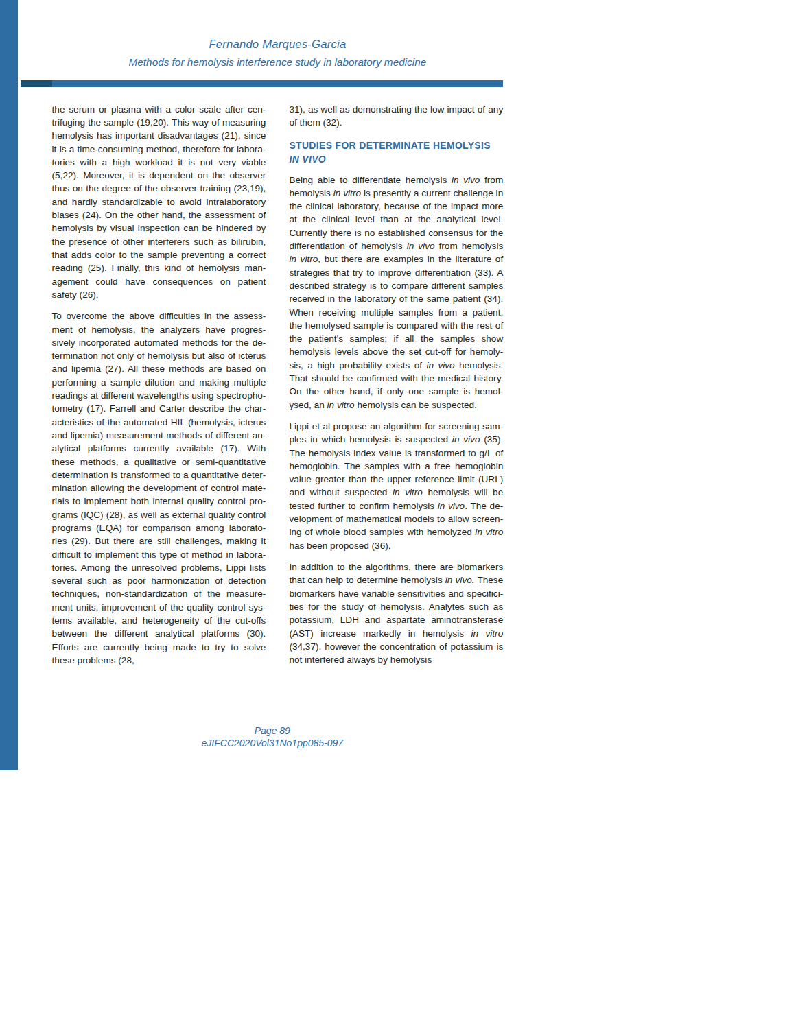Fernando Marques-Garcia
Methods for hemolysis interference study in laboratory medicine
the serum or plasma with a color scale after centrifuging the sample (19,20). This way of measuring hemolysis has important disadvantages (21), since it is a time-consuming method, therefore for laboratories with a high workload it is not very viable (5,22). Moreover, it is dependent on the observer thus on the degree of the observer training (23,19), and hardly standardizable to avoid intralaboratory biases (24). On the other hand, the assessment of hemolysis by visual inspection can be hindered by the presence of other interferers such as bilirubin, that adds color to the sample preventing a correct reading (25). Finally, this kind of hemolysis management could have consequences on patient safety (26).
To overcome the above difficulties in the assessment of hemolysis, the analyzers have progressively incorporated automated methods for the determination not only of hemolysis but also of icterus and lipemia (27). All these methods are based on performing a sample dilution and making multiple readings at different wavelengths using spectrophotometry (17). Farrell and Carter describe the characteristics of the automated HIL (hemolysis, icterus and lipemia) measurement methods of different analytical platforms currently available (17). With these methods, a qualitative or semi-quantitative determination is transformed to a quantitative determination allowing the development of control materials to implement both internal quality control programs (IQC) (28), as well as external quality control programs (EQA) for comparison among laboratories (29). But there are still challenges, making it difficult to implement this type of method in laboratories. Among the unresolved problems, Lippi lists several such as poor harmonization of detection techniques, non-standardization of the measurement units, improvement of the quality control systems available, and heterogeneity of the cut-offs between the different analytical platforms (30). Efforts are currently being made to try to solve these problems (28,
31), as well as demonstrating the low impact of any of them (32).
Studies for determinate hemolysis in vivo
Being able to differentiate hemolysis in vivo from hemolysis in vitro is presently a current challenge in the clinical laboratory, because of the impact more at the clinical level than at the analytical level. Currently there is no established consensus for the differentiation of hemolysis in vivo from hemolysis in vitro, but there are examples in the literature of strategies that try to improve differentiation (33). A described strategy is to compare different samples received in the laboratory of the same patient (34). When receiving multiple samples from a patient, the hemolysed sample is compared with the rest of the patient's samples; if all the samples show hemolysis levels above the set cut-off for hemolysis, a high probability exists of in vivo hemolysis. That should be confirmed with the medical history. On the other hand, if only one sample is hemolysed, an in vitro hemolysis can be suspected.
Lippi et al propose an algorithm for screening samples in which hemolysis is suspected in vivo (35). The hemolysis index value is transformed to g/L of hemoglobin. The samples with a free hemoglobin value greater than the upper reference limit (URL) and without suspected in vitro hemolysis will be tested further to confirm hemolysis in vivo. The development of mathematical models to allow screening of whole blood samples with hemolyzed in vitro has been proposed (36).
In addition to the algorithms, there are biomarkers that can help to determine hemolysis in vivo. These biomarkers have variable sensitivities and specificities for the study of hemolysis. Analytes such as potassium, LDH and aspartate aminotransferase (AST) increase markedly in hemolysis in vitro (34,37), however the concentration of potassium is not interfered always by hemolysis
Page 89
eJIFCC2020Vol31No1pp085-097